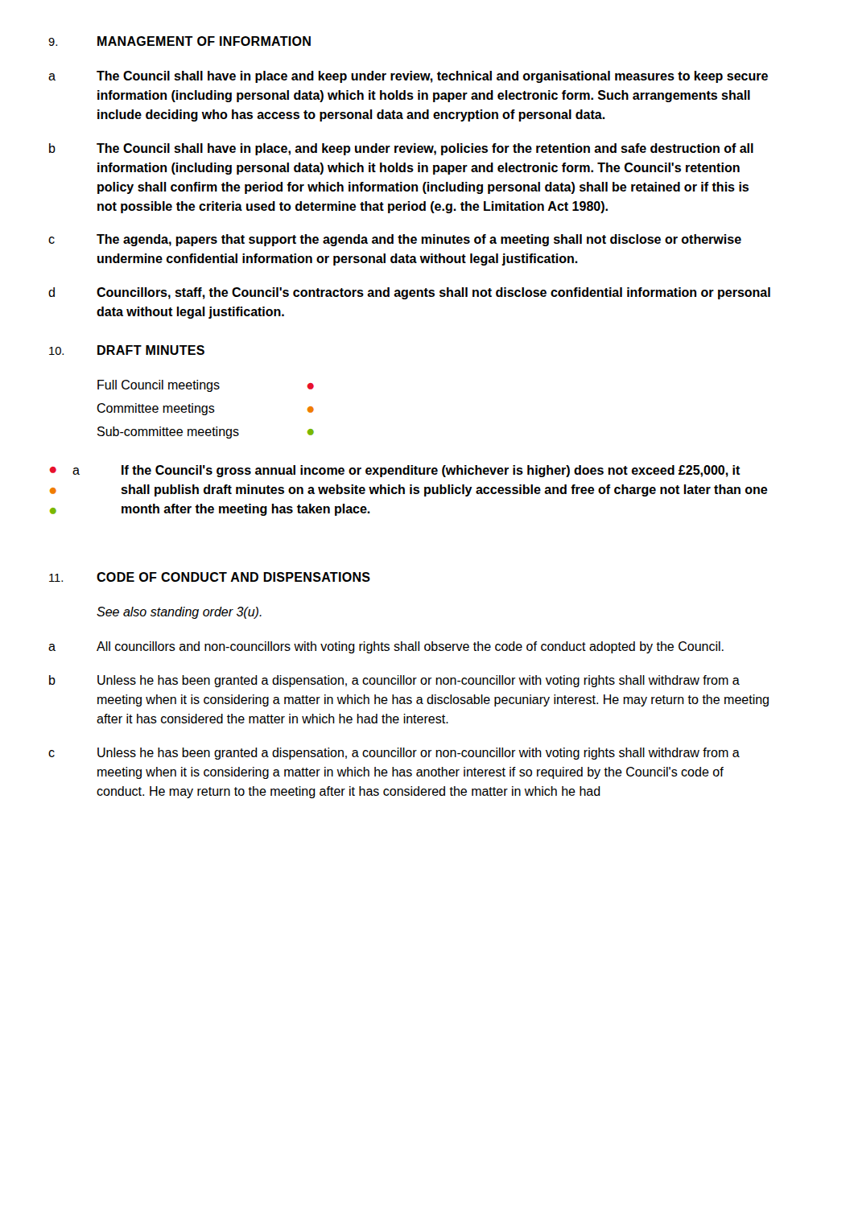9.
MANAGEMENT OF INFORMATION
a
The Council shall have in place and keep under review, technical and organisational measures to keep secure information (including personal data) which it holds in paper and electronic form. Such arrangements shall include deciding who has access to personal data and encryption of personal data.
b
The Council shall have in place, and keep under review, policies for the retention and safe destruction of all information (including personal data) which it holds in paper and electronic form. The Council's retention policy shall confirm the period for which information (including personal data) shall be retained or if this is not possible the criteria used to determine that period (e.g. the Limitation Act 1980).
c
The agenda, papers that support the agenda and the minutes of a meeting shall not disclose or otherwise undermine confidential information or personal data without legal justification.
d
Councillors, staff, the Council's contractors and agents shall not disclose confidential information or personal data without legal justification.
10.
DRAFT MINUTES
Full Council meetings
●
Committee meetings
●
Sub-committee meetings
●
● ● ●
a
If the Council's gross annual income or expenditure (whichever is higher) does not exceed £25,000, it shall publish draft minutes on a website which is publicly accessible and free of charge not later than one month after the meeting has taken place.
11.
CODE OF CONDUCT AND DISPENSATIONS
See also standing order 3(u).
a
All councillors and non-councillors with voting rights shall observe the code of conduct adopted by the Council.
b
Unless he has been granted a dispensation, a councillor or non-councillor with voting rights shall withdraw from a meeting when it is considering a matter in which he has a disclosable pecuniary interest. He may return to the meeting after it has considered the matter in which he had the interest.
c
Unless he has been granted a dispensation, a councillor or non-councillor with voting rights shall withdraw from a meeting when it is considering a matter in which he has another interest if so required by the Council's code of conduct. He may return to the meeting after it has considered the matter in which he had